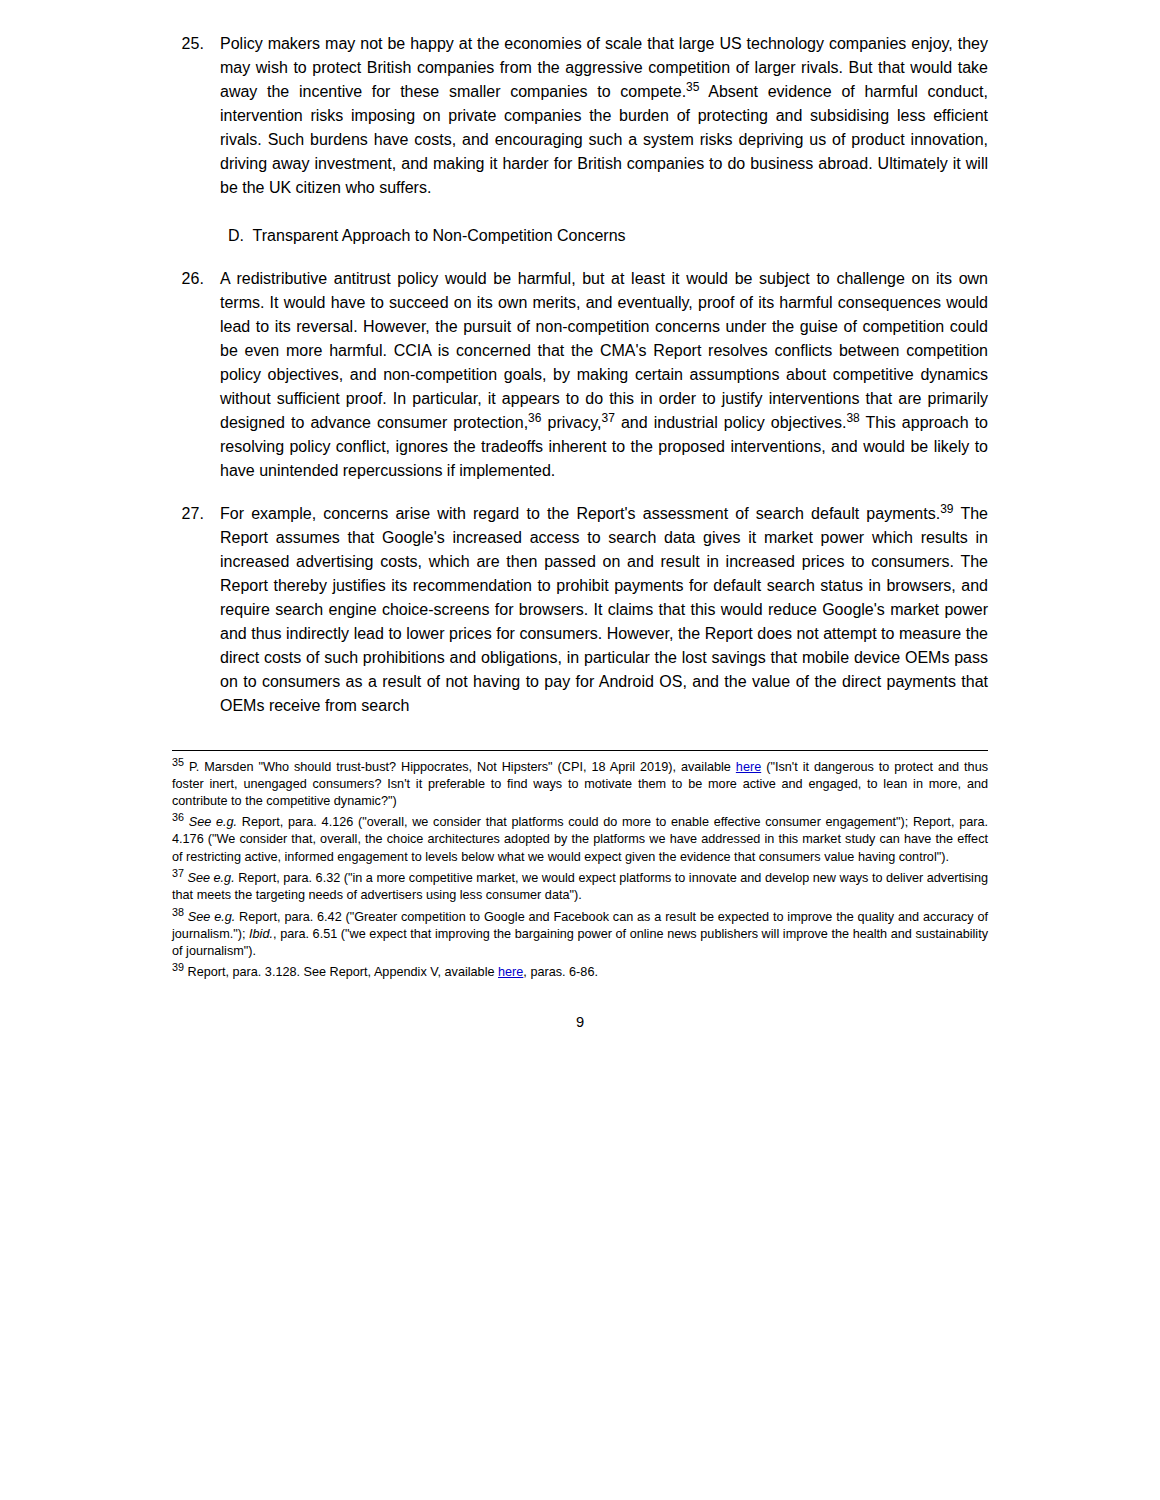Policy makers may not be happy at the economies of scale that large US technology companies enjoy, they may wish to protect British companies from the aggressive competition of larger rivals. But that would take away the incentive for these smaller companies to compete.35 Absent evidence of harmful conduct, intervention risks imposing on private companies the burden of protecting and subsidising less efficient rivals. Such burdens have costs, and encouraging such a system risks depriving us of product innovation, driving away investment, and making it harder for British companies to do business abroad. Ultimately it will be the UK citizen who suffers.
D. Transparent Approach to Non-Competition Concerns
A redistributive antitrust policy would be harmful, but at least it would be subject to challenge on its own terms. It would have to succeed on its own merits, and eventually, proof of its harmful consequences would lead to its reversal. However, the pursuit of non-competition concerns under the guise of competition could be even more harmful. CCIA is concerned that the CMA's Report resolves conflicts between competition policy objectives, and non-competition goals, by making certain assumptions about competitive dynamics without sufficient proof. In particular, it appears to do this in order to justify interventions that are primarily designed to advance consumer protection,36 privacy,37 and industrial policy objectives.38 This approach to resolving policy conflict, ignores the tradeoffs inherent to the proposed interventions, and would be likely to have unintended repercussions if implemented.
For example, concerns arise with regard to the Report's assessment of search default payments.39 The Report assumes that Google's increased access to search data gives it market power which results in increased advertising costs, which are then passed on and result in increased prices to consumers. The Report thereby justifies its recommendation to prohibit payments for default search status in browsers, and require search engine choice-screens for browsers. It claims that this would reduce Google's market power and thus indirectly lead to lower prices for consumers. However, the Report does not attempt to measure the direct costs of such prohibitions and obligations, in particular the lost savings that mobile device OEMs pass on to consumers as a result of not having to pay for Android OS, and the value of the direct payments that OEMs receive from search
35 P. Marsden "Who should trust-bust? Hippocrates, Not Hipsters" (CPI, 18 April 2019), available here ("Isn't it dangerous to protect and thus foster inert, unengaged consumers? Isn't it preferable to find ways to motivate them to be more active and engaged, to lean in more, and contribute to the competitive dynamic?")
36 See e.g. Report, para. 4.126 ("overall, we consider that platforms could do more to enable effective consumer engagement"); Report, para. 4.176 ("We consider that, overall, the choice architectures adopted by the platforms we have addressed in this market study can have the effect of restricting active, informed engagement to levels below what we would expect given the evidence that consumers value having control").
37 See e.g. Report, para. 6.32 ("in a more competitive market, we would expect platforms to innovate and develop new ways to deliver advertising that meets the targeting needs of advertisers using less consumer data").
38 See e.g. Report, para. 6.42 ("Greater competition to Google and Facebook can as a result be expected to improve the quality and accuracy of journalism."); Ibid., para. 6.51 ("we expect that improving the bargaining power of online news publishers will improve the health and sustainability of journalism").
39 Report, para. 3.128. See Report, Appendix V, available here, paras. 6-86.
9